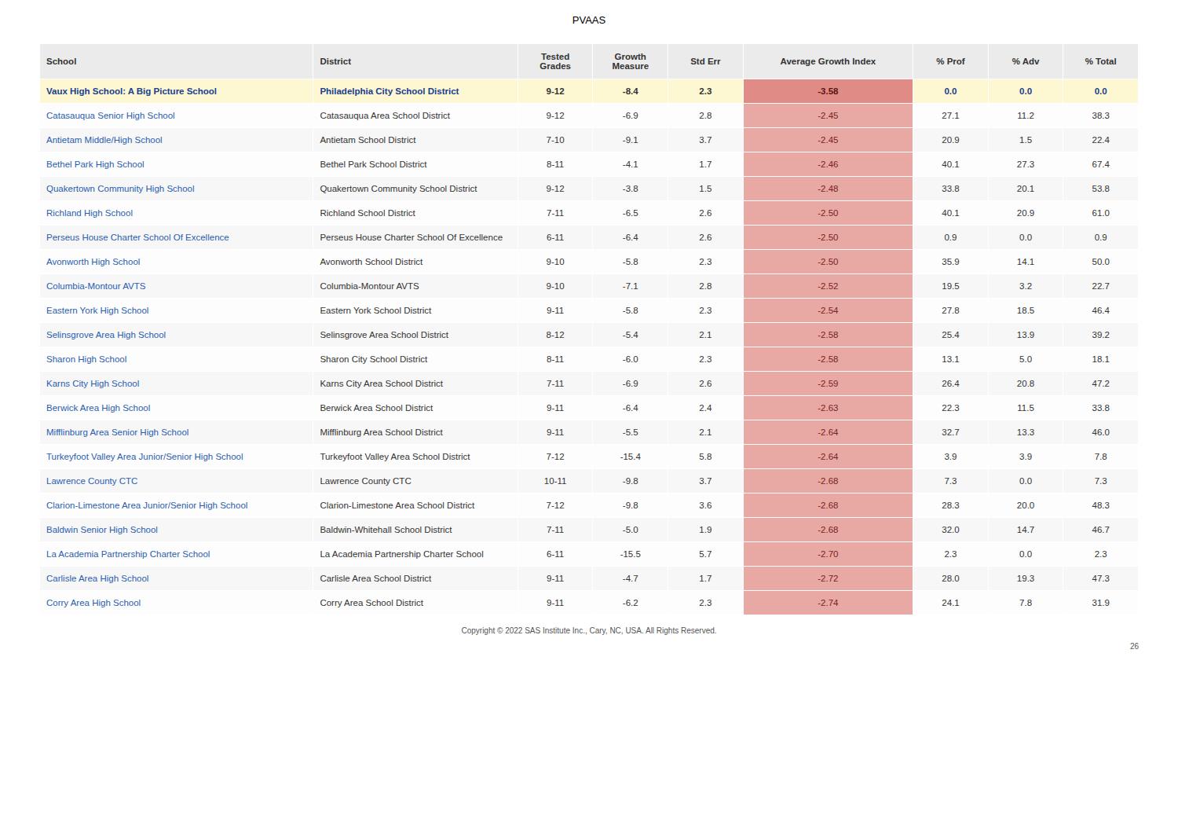PVAAS
| School | District | Tested Grades | Growth Measure | Std Err | Average Growth Index | % Prof | % Adv | % Total |
| --- | --- | --- | --- | --- | --- | --- | --- | --- |
| Vaux High School: A Big Picture School | Philadelphia City School District | 9-12 | -8.4 | 2.3 | -3.58 | 0.0 | 0.0 | 0.0 |
| Catasauqua Senior High School | Catasauqua Area School District | 9-12 | -6.9 | 2.8 | -2.45 | 27.1 | 11.2 | 38.3 |
| Antietam Middle/High School | Antietam School District | 7-10 | -9.1 | 3.7 | -2.45 | 20.9 | 1.5 | 22.4 |
| Bethel Park High School | Bethel Park School District | 8-11 | -4.1 | 1.7 | -2.46 | 40.1 | 27.3 | 67.4 |
| Quakertown Community High School | Quakertown Community School District | 9-12 | -3.8 | 1.5 | -2.48 | 33.8 | 20.1 | 53.8 |
| Richland High School | Richland School District | 7-11 | -6.5 | 2.6 | -2.50 | 40.1 | 20.9 | 61.0 |
| Perseus House Charter School Of Excellence | Perseus House Charter School Of Excellence | 6-11 | -6.4 | 2.6 | -2.50 | 0.9 | 0.0 | 0.9 |
| Avonworth High School | Avonworth School District | 9-10 | -5.8 | 2.3 | -2.50 | 35.9 | 14.1 | 50.0 |
| Columbia-Montour AVTS | Columbia-Montour AVTS | 9-10 | -7.1 | 2.8 | -2.52 | 19.5 | 3.2 | 22.7 |
| Eastern York High School | Eastern York School District | 9-11 | -5.8 | 2.3 | -2.54 | 27.8 | 18.5 | 46.4 |
| Selinsgrove Area High School | Selinsgrove Area School District | 8-12 | -5.4 | 2.1 | -2.58 | 25.4 | 13.9 | 39.2 |
| Sharon High School | Sharon City School District | 8-11 | -6.0 | 2.3 | -2.58 | 13.1 | 5.0 | 18.1 |
| Karns City High School | Karns City Area School District | 7-11 | -6.9 | 2.6 | -2.59 | 26.4 | 20.8 | 47.2 |
| Berwick Area High School | Berwick Area School District | 9-11 | -6.4 | 2.4 | -2.63 | 22.3 | 11.5 | 33.8 |
| Mifflinburg Area Senior High School | Mifflinburg Area School District | 9-11 | -5.5 | 2.1 | -2.64 | 32.7 | 13.3 | 46.0 |
| Turkeyfoot Valley Area Junior/Senior High School | Turkeyfoot Valley Area School District | 7-12 | -15.4 | 5.8 | -2.64 | 3.9 | 3.9 | 7.8 |
| Lawrence County CTC | Lawrence County CTC | 10-11 | -9.8 | 3.7 | -2.68 | 7.3 | 0.0 | 7.3 |
| Clarion-Limestone Area Junior/Senior High School | Clarion-Limestone Area School District | 7-12 | -9.8 | 3.6 | -2.68 | 28.3 | 20.0 | 48.3 |
| Baldwin Senior High School | Baldwin-Whitehall School District | 7-11 | -5.0 | 1.9 | -2.68 | 32.0 | 14.7 | 46.7 |
| La Academia Partnership Charter School | La Academia Partnership Charter School | 6-11 | -15.5 | 5.7 | -2.70 | 2.3 | 0.0 | 2.3 |
| Carlisle Area High School | Carlisle Area School District | 9-11 | -4.7 | 1.7 | -2.72 | 28.0 | 19.3 | 47.3 |
| Corry Area High School | Corry Area School District | 9-11 | -6.2 | 2.3 | -2.74 | 24.1 | 7.8 | 31.9 |
Copyright © 2022 SAS Institute Inc., Cary, NC, USA. All Rights Reserved. 26